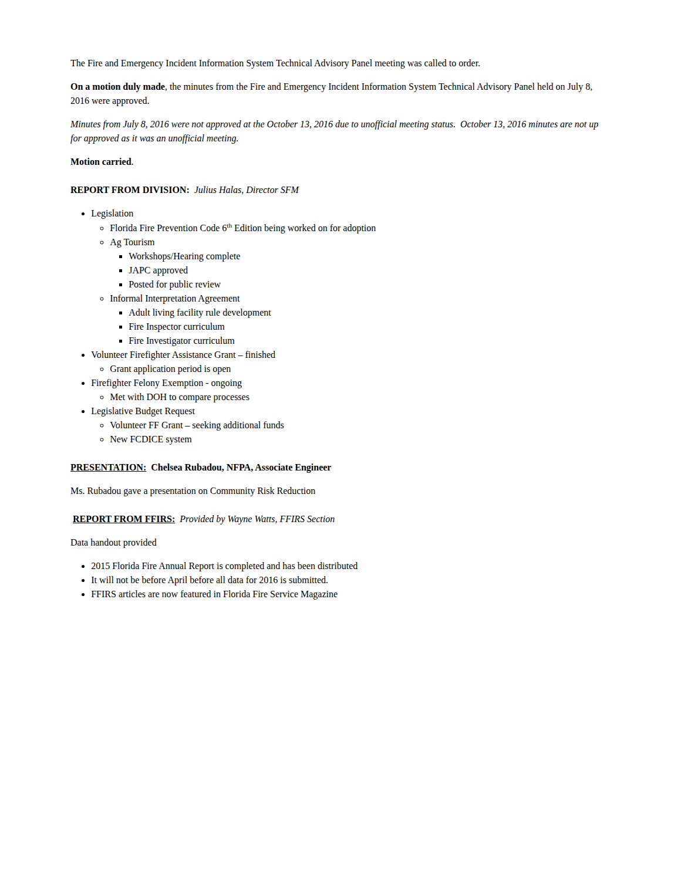The Fire and Emergency Incident Information System Technical Advisory Panel meeting was called to order.
On a motion duly made, the minutes from the Fire and Emergency Incident Information System Technical Advisory Panel held on July 8, 2016 were approved.
Minutes from July 8, 2016 were not approved at the October 13, 2016 due to unofficial meeting status. October 13, 2016 minutes are not up for approved as it was an unofficial meeting.
Motion carried.
REPORT FROM DIVISION: Julius Halas, Director SFM
Legislation
Florida Fire Prevention Code 6th Edition being worked on for adoption
Ag Tourism
Workshops/Hearing complete
JAPC approved
Posted for public review
Informal Interpretation Agreement
Adult living facility rule development
Fire Inspector curriculum
Fire Investigator curriculum
Volunteer Firefighter Assistance Grant – finished
Grant application period is open
Firefighter Felony Exemption - ongoing
Met with DOH to compare processes
Legislative Budget Request
Volunteer FF Grant – seeking additional funds
New FCDICE system
PRESENTATION: Chelsea Rubadou, NFPA, Associate Engineer
Ms. Rubadou gave a presentation on Community Risk Reduction
REPORT FROM FFIRS: Provided by Wayne Watts, FFIRS Section
Data handout provided
2015 Florida Fire Annual Report is completed and has been distributed
It will not be before April before all data for 2016 is submitted.
FFIRS articles are now featured in Florida Fire Service Magazine